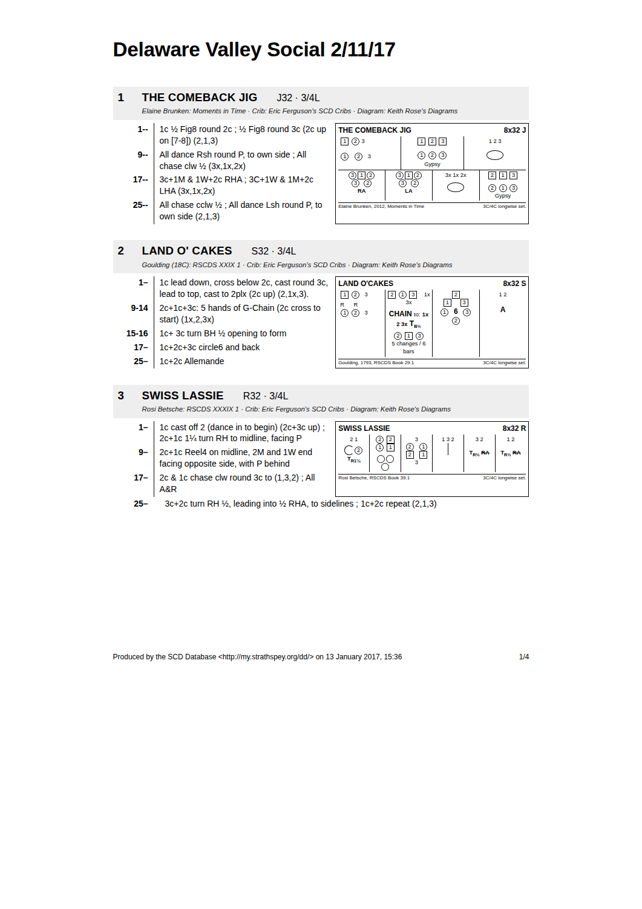Delaware Valley Social 2/11/17
1
THE COMEBACK JIG
J32 · 3/4L
Elaine Brunken: Moments in Time · Crib: Eric Ferguson's SCD Cribs · Diagram: Keith Rose's Diagrams
| 1-- | 1c ½ Fig8 round 2c ; ½ Fig8 round 3c (2c up on [7-8]) (2,1,3) |
| 9-- | All dance Rsh round P, to own side ; All chase clw ½ (3x,1x,2x) |
| 17-- | 3c+1M & 1W+2c RHA ; 3C+1W & 1M+2c LHA (3x,1x,2x) |
| 25-- | All chase cclw ½ ; All dance Lsh round P, to own side (2,1,3) |
THE COMEBACK JIG 8x32 J
1 2 3
1 2 3
1 2 3
1 2 3
Gypsy
1 2 3
312
3 2
RA
312
3 2
LA
3x 1x 2x
2 1 3
2 1 3
Gypsy
Elaine Brunken, 2012, Moments in Time 3C/4C longwise set.
2
LAND O' CAKES
S32 · 3/4L
Goulding (18C): RSCDS XXIX 1 · Crib: Eric Ferguson's SCD Cribs · Diagram: Keith Rose's Diagrams
| 1– | 1c lead down, cross below 2c, cast round 3c, lead to top, cast to 2plx (2c up) (2,1x,3). |
| 9-14 | 2c+1c+3c: 5 hands of G-Chain (2c cross to start) (1x,2,3x) |
| 15-16 | 1c+ 3c turn BH ½ opening to form |
| 17– | 1c+2c+3c circle6 and back |
| 25– | 1c+2c Allemande |
LAND O'CAKES 8x32 S
1 2 3
R R
1 2 3
2 1 3 1x 3x
CHAIN to: 1x 2 3x TB ½
2 1 3
5 changes / 6 bars
2
1 3
1 6 3
2
1 2
A
Goulding, 1793, RSCDS Book 29.1 3C/4C longwise set.
3
SWISS LASSIE
R32 · 3/4L
Rosi Betsche: RSCDS XXXIX 1 · Crib: Eric Ferguson's SCD Cribs · Diagram: Keith Rose's Diagrams
| 1– | 1c cast off 2 (dance in to begin) (2c+3c up) ; 2c+1c 1¼ turn RH to midline, facing P |
| 9– | 2c+1c Reel4 on midline, 2M and 1W end facing opposite side, with P behind |
| 17– | 2c & 1c chase clw round 3c to (1,3,2) ; All A&R |
SWISS LASSIE 8x32 R
2 1
2
TR1 ¼
2 21 1
3
2 1
2 1
3
1 3 2
3 2
TR ½ RA
1 2
TR ½ RA
Rosi Betsche, RSCDS Book 39.1 3C/4C longwise set.
25–
3c+2c turn RH ½, leading into ½ RHA, to sidelines ; 1c+2c repeat (2,1,3)
Produced by the SCD Database <http://my.strathspey.org/dd/> on 13 January 2017, 15:36 1/4